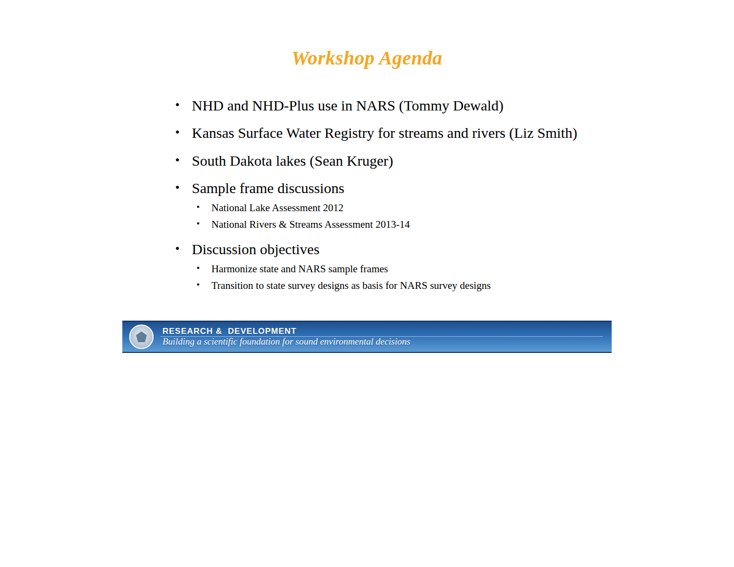Workshop Agenda
NHD and NHD-Plus use in NARS (Tommy Dewald)
Kansas Surface Water Registry for streams and rivers (Liz Smith)
South Dakota lakes (Sean Kruger)
Sample frame discussions
National Lake Assessment 2012
National Rivers & Streams Assessment 2013-14
Discussion objectives
Harmonize state and NARS sample frames
Transition to state survey designs as basis for NARS survey designs
RESEARCH & DEVELOPMENT
Building a scientific foundation for sound environmental decisions